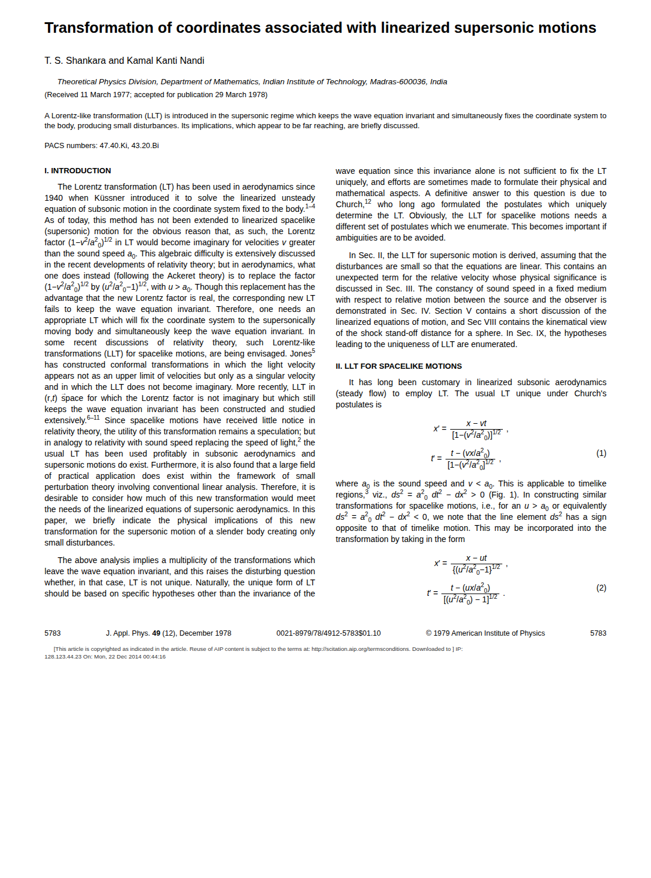Transformation of coordinates associated with linearized supersonic motions
T. S. Shankara and Kamal Kanti Nandi
Theoretical Physics Division, Department of Mathematics, Indian Institute of Technology, Madras-600036, India
(Received 11 March 1977; accepted for publication 29 March 1978)
A Lorentz-like transformation (LLT) is introduced in the supersonic regime which keeps the wave equation invariant and simultaneously fixes the coordinate system to the body, producing small disturbances. Its implications, which appear to be far reaching, are briefly discussed.
PACS numbers: 47.40.Ki, 43.20.Bi
I. Introduction
The Lorentz transformation (LT) has been used in aerodynamics since 1940 when Küssner introduced it to solve the linearized unsteady equation of subsonic motion in the coordinate system fixed to the body.1–4 As of today, this method has not been extended to linearized spacelike (supersonic) motion for the obvious reason that, as such, the Lorentz factor (1−v2/a20)1/2 in LT would become imaginary for velocities v greater than the sound speed a0. This algebraic difficulty is extensively discussed in the recent developments of relativity theory; but in aerodynamics, what one does instead (following the Ackeret theory) is to replace the factor (1−v2/a20)1/2 by (u2/a20−1)1/2, with u > a0. Though this replacement has the advantage that the new Lorentz factor is real, the corresponding new LT fails to keep the wave equation invariant. Therefore, one needs an appropriate LT which will fix the coordinate system to the supersonically moving body and simultaneously keep the wave equation invariant. In some recent discussions of relativity theory, such Lorentz-like transformations (LLT) for spacelike motions, are being envisaged. Jones5 has constructed conformal transformations in which the light velocity appears not as an upper limit of velocities but only as a singular velocity and in which the LLT does not become imaginary. More recently, LLT in (r,t) space for which the Lorentz factor is not imaginary but which still keeps the wave equation invariant has been constructed and studied extensively.6–11 Since spacelike motions have received little notice in relativity theory, the utility of this transformation remains a speculation; but in analogy to relativity with sound speed replacing the speed of light,2 the usual LT has been used profitably in subsonic aerodynamics and supersonic motions do exist. Furthermore, it is also found that a large field of practical application does exist within the framework of small perturbation theory involving conventional linear analysis. Therefore, it is desirable to consider how much of this new transformation would meet the needs of the linearized equations of supersonic aerodynamics. In this paper, we briefly indicate the physical implications of this new transformation for the supersonic motion of a slender body creating only small disturbances.
The above analysis implies a multiplicity of the transformations which leave the wave equation invariant, and this raises the disturbing question whether, in that case, LT is not unique. Naturally, the unique form of LT should be based on specific hypotheses other than the invariance of the wave equation since this invariance alone is not sufficient to fix the LT uniquely, and efforts are sometimes made to formulate their physical and mathematical aspects. A definitive answer to this question is due to Church,12 who long ago formulated the postulates which uniquely determine the LT. Obviously, the LLT for spacelike motions needs a different set of postulates which we enumerate. This becomes important if ambiguities are to be avoided.
In Sec. II, the LLT for supersonic motion is derived, assuming that the disturbances are small so that the equations are linear. This contains an unexpected term for the relative velocity whose physical significance is discussed in Sec. III. The constancy of sound speed in a fixed medium with respect to relative motion between the source and the observer is demonstrated in Sec. IV. Section V contains a short discussion of the linearized equations of motion, and Sec VIII contains the kinematical view of the shock stand-off distance for a sphere. In Sec. IX, the hypotheses leading to the uniqueness of LLT are enumerated.
II. LLT for spacelike motions
It has long been customary in linearized subsonic aerodynamics (steady flow) to employ LT. The usual LT unique under Church's postulates is
x′ = x − vt[1−(v2/a20)]1/2 , t′ = t − (vx/a20)[1−(v2/a20]1/2 , (1)
where a0 is the sound speed and v < a0. This is applicable to timelike regions,3 viz., ds2 = a20 dt2 − dx2 > 0 (Fig. 1). In constructing similar transformations for spacelike motions, i.e., for an u > a0 or equivalently ds2 = a20 dt2 − dx2 < 0, we note that the line element ds2 has a sign opposite to that of timelike motion. This may be incorporated into the transformation by taking in the form
x′ = x − ut{(u2/a20−1}1/2 , t′ = t − (ux/a20)[(u2/a20) − 1]1/2 . (2)
5783 J. Appl. Phys. 49 (12), December 1978 0021-8979/78/4912-5783$01.10 © 1979 American Institute of Physics 5783
[This article is copyrighted as indicated in the article. Reuse of AIP content is subject to the terms at: http://scitation.aip.org/termsconditions. Downloaded to ] IP:
128.123.44.23 On: Mon, 22 Dec 2014 00:44:16